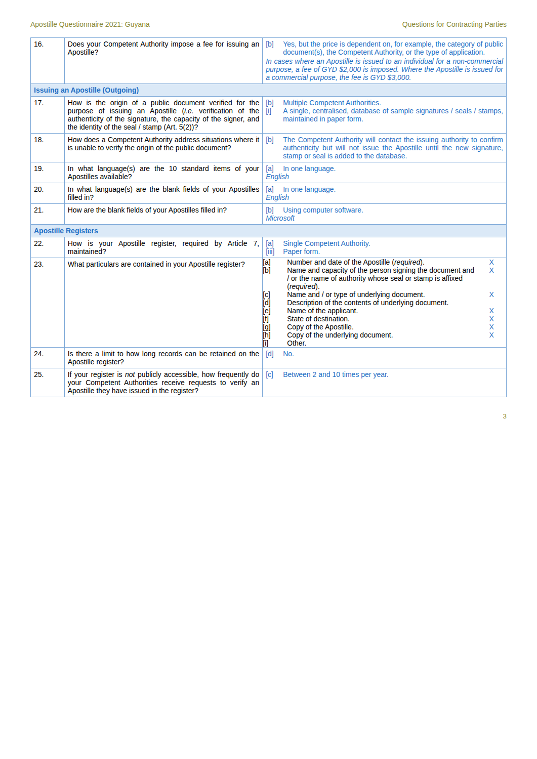Apostille Questionnaire 2021: Guyana
Questions for Contracting Parties
| 16. | Does your Competent Authority impose a fee for issuing an Apostille? | [b] Yes, but the price is dependent on, for example, the category of public document(s), the Competent Authority, or the type of application. In cases where an Apostille is issued to an individual for a non-commercial purpose, a fee of GYD $2,000 is imposed. Where the Apostille is issued for a commercial purpose, the fee is GYD $3,000. |
| Issuing an Apostille (Outgoing) |
| 17. | How is the origin of a public document verified for the purpose of issuing an Apostille ( i.e. verification of the authenticity of the signature, the capacity of the signer, and the identity of the seal / stamp (Art. 5(2))? | [b] Multiple Competent Authorities. [i] A single, centralised, database of sample signatures / seals / stamps, maintained in paper form. |
| 18. | How does a Competent Authority address situations where it is unable to verify the origin of the public document? | [b] The Competent Authority will contact the issuing authority to confirm authenticity but will not issue the Apostille until the new signature, stamp or seal is added to the database. |
| 19. | In what language(s) are the 10 standard items of your Apostilles available? | [a] In one language. English |
| 20. | In what language(s) are the blank fields of your Apostilles filled in? | [a] In one language. English |
| 21. | How are the blank fields of your Apostilles filled in? | [b] Using computer software. Microsoft |
| Apostille Registers |
| 22. | How is your Apostille register, required by Article 7, maintained? | [a] Single Competent Authority. [iii] Paper form. |
| 23. | What particulars are contained in your Apostille register? | / [a] / Number and date of the Apostille ( required ). / X / / [b] / Name and capacity of the person signing the document and / or the name of authority whose seal or stamp is affixed ( required ). / X / / [c] / Name and / or type of underlying document. / X / / [d] / Description of the contents of underlying document. / / / [e] / Name of the applicant. / X / / [f] / State of destination. / X / / [g] / Copy of the Apostille. / X / / [h] / Copy of the underlying document. / X / / [i] / Other. / / |
| 24. | Is there a limit to how long records can be retained on the Apostille register? | [d] No. |
| 25. | If your register is not publicly accessible, how frequently do your Competent Authorities receive requests to verify an Apostille they have issued in the register? | [c] Between 2 and 10 times per year. |
3